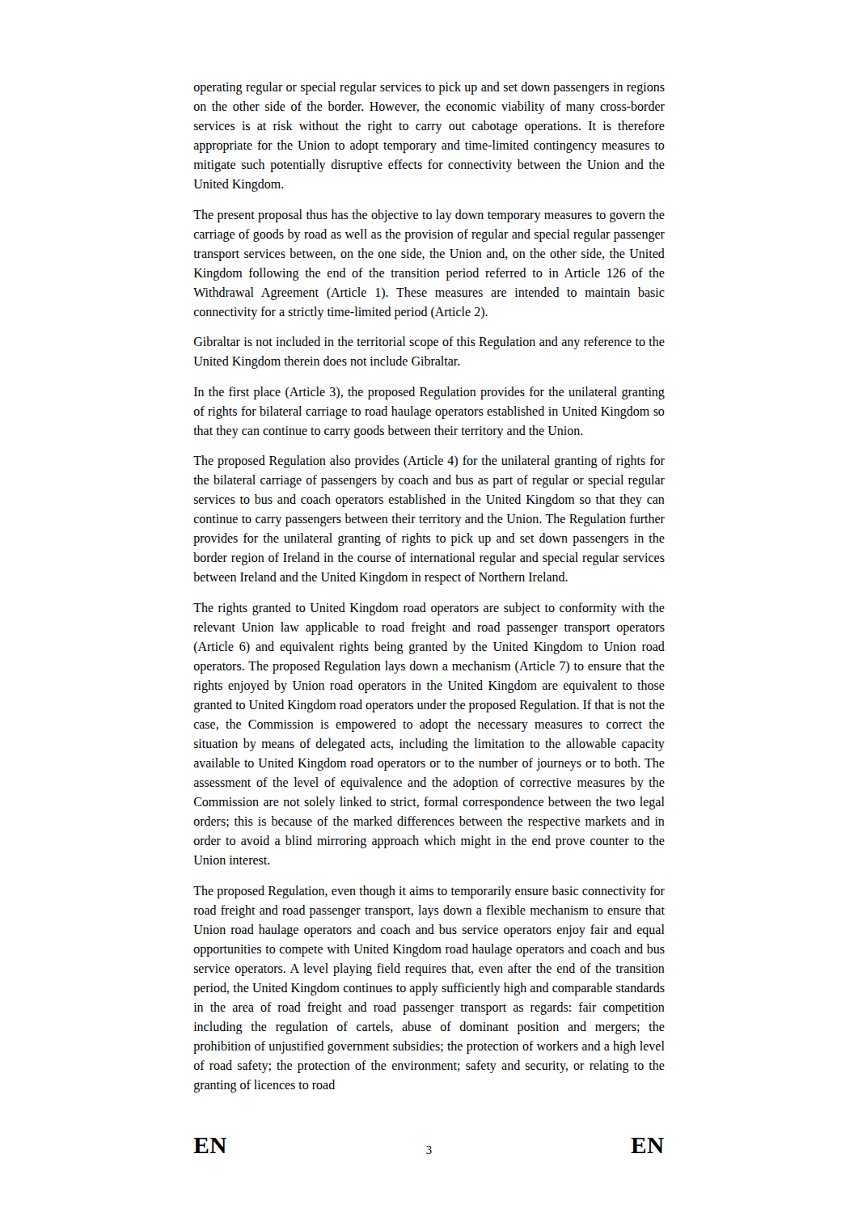operating regular or special regular services to pick up and set down passengers in regions on the other side of the border. However, the economic viability of many cross-border services is at risk without the right to carry out cabotage operations. It is therefore appropriate for the Union to adopt temporary and time-limited contingency measures to mitigate such potentially disruptive effects for connectivity between the Union and the United Kingdom.
The present proposal thus has the objective to lay down temporary measures to govern the carriage of goods by road as well as the provision of regular and special regular passenger transport services between, on the one side, the Union and, on the other side, the United Kingdom following the end of the transition period referred to in Article 126 of the Withdrawal Agreement (Article 1). These measures are intended to maintain basic connectivity for a strictly time-limited period (Article 2).
Gibraltar is not included in the territorial scope of this Regulation and any reference to the United Kingdom therein does not include Gibraltar.
In the first place (Article 3), the proposed Regulation provides for the unilateral granting of rights for bilateral carriage to road haulage operators established in United Kingdom so that they can continue to carry goods between their territory and the Union.
The proposed Regulation also provides (Article 4) for the unilateral granting of rights for the bilateral carriage of passengers by coach and bus as part of regular or special regular services to bus and coach operators established in the United Kingdom so that they can continue to carry passengers between their territory and the Union. The Regulation further provides for the unilateral granting of rights to pick up and set down passengers in the border region of Ireland in the course of international regular and special regular services between Ireland and the United Kingdom in respect of Northern Ireland.
The rights granted to United Kingdom road operators are subject to conformity with the relevant Union law applicable to road freight and road passenger transport operators (Article 6) and equivalent rights being granted by the United Kingdom to Union road operators. The proposed Regulation lays down a mechanism (Article 7) to ensure that the rights enjoyed by Union road operators in the United Kingdom are equivalent to those granted to United Kingdom road operators under the proposed Regulation. If that is not the case, the Commission is empowered to adopt the necessary measures to correct the situation by means of delegated acts, including the limitation to the allowable capacity available to United Kingdom road operators or to the number of journeys or to both. The assessment of the level of equivalence and the adoption of corrective measures by the Commission are not solely linked to strict, formal correspondence between the two legal orders; this is because of the marked differences between the respective markets and in order to avoid a blind mirroring approach which might in the end prove counter to the Union interest.
The proposed Regulation, even though it aims to temporarily ensure basic connectivity for road freight and road passenger transport, lays down a flexible mechanism to ensure that Union road haulage operators and coach and bus service operators enjoy fair and equal opportunities to compete with United Kingdom road haulage operators and coach and bus service operators. A level playing field requires that, even after the end of the transition period, the United Kingdom continues to apply sufficiently high and comparable standards in the area of road freight and road passenger transport as regards: fair competition including the regulation of cartels, abuse of dominant position and mergers; the prohibition of unjustified government subsidies; the protection of workers and a high level of road safety; the protection of the environment; safety and security, or relating to the granting of licences to road
EN 3 EN